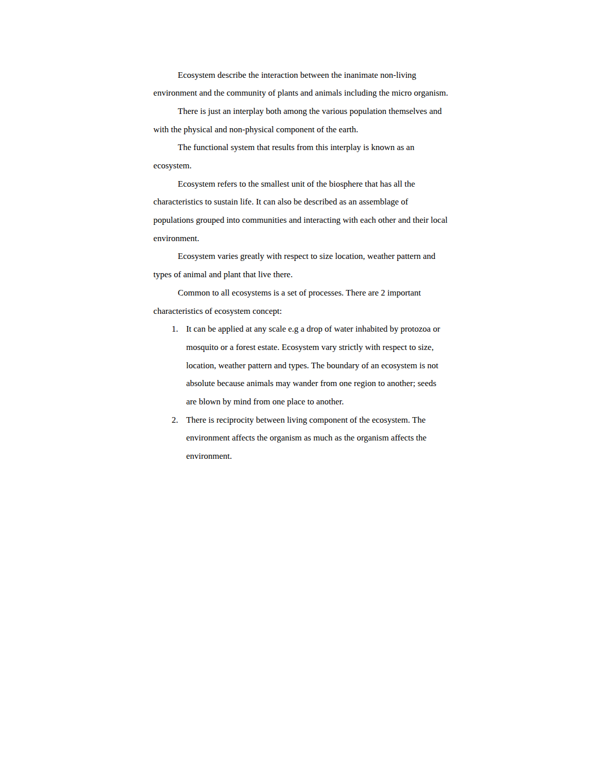Ecosystem describe the interaction between the inanimate non-living environment and the community of plants and animals including the micro organism.
There is just an interplay both among the various population themselves and with the physical and non-physical component of the earth.
The functional system that results from this interplay is known as an ecosystem.
Ecosystem refers to the smallest unit of the biosphere that has all the characteristics to sustain life. It can also be described as an assemblage of populations grouped into communities and interacting with each other and their local environment.
Ecosystem varies greatly with respect to size location, weather pattern and types of animal and plant that live there.
Common to all ecosystems is a set of processes. There are 2 important characteristics of ecosystem concept:
It can be applied at any scale e.g a drop of water inhabited by protozoa or mosquito or a forest estate. Ecosystem vary strictly with respect to size, location, weather pattern and types. The boundary of an ecosystem is not absolute because animals may wander from one region to another; seeds are blown by mind from one place to another.
There is reciprocity between living component of the ecosystem. The environment affects the organism as much as the organism affects the environment.